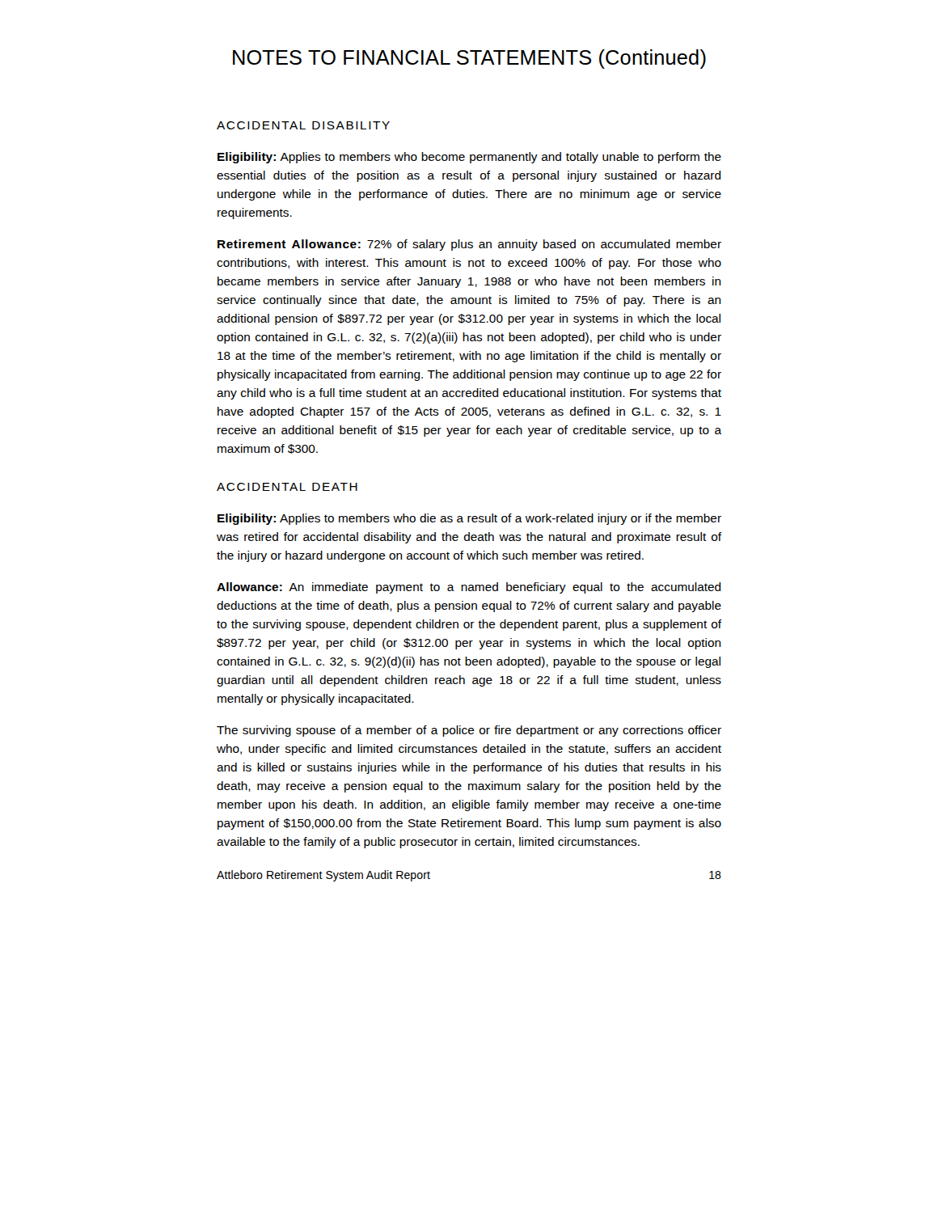NOTES TO FINANCIAL STATEMENTS (Continued)
ACCIDENTAL DISABILITY
Eligibility: Applies to members who become permanently and totally unable to perform the essential duties of the position as a result of a personal injury sustained or hazard undergone while in the performance of duties. There are no minimum age or service requirements.
Retirement Allowance: 72% of salary plus an annuity based on accumulated member contributions, with interest. This amount is not to exceed 100% of pay. For those who became members in service after January 1, 1988 or who have not been members in service continually since that date, the amount is limited to 75% of pay. There is an additional pension of $897.72 per year (or $312.00 per year in systems in which the local option contained in G.L. c. 32, s. 7(2)(a)(iii) has not been adopted), per child who is under 18 at the time of the member’s retirement, with no age limitation if the child is mentally or physically incapacitated from earning. The additional pension may continue up to age 22 for any child who is a full time student at an accredited educational institution. For systems that have adopted Chapter 157 of the Acts of 2005, veterans as defined in G.L. c. 32, s. 1 receive an additional benefit of $15 per year for each year of creditable service, up to a maximum of $300.
ACCIDENTAL DEATH
Eligibility: Applies to members who die as a result of a work-related injury or if the member was retired for accidental disability and the death was the natural and proximate result of the injury or hazard undergone on account of which such member was retired.
Allowance: An immediate payment to a named beneficiary equal to the accumulated deductions at the time of death, plus a pension equal to 72% of current salary and payable to the surviving spouse, dependent children or the dependent parent, plus a supplement of $897.72 per year, per child (or $312.00 per year in systems in which the local option contained in G.L. c. 32, s. 9(2)(d)(ii) has not been adopted), payable to the spouse or legal guardian until all dependent children reach age 18 or 22 if a full time student, unless mentally or physically incapacitated.
The surviving spouse of a member of a police or fire department or any corrections officer who, under specific and limited circumstances detailed in the statute, suffers an accident and is killed or sustains injuries while in the performance of his duties that results in his death, may receive a pension equal to the maximum salary for the position held by the member upon his death. In addition, an eligible family member may receive a one-time payment of $150,000.00 from the State Retirement Board. This lump sum payment is also available to the family of a public prosecutor in certain, limited circumstances.
Attleboro Retirement System Audit Report 18